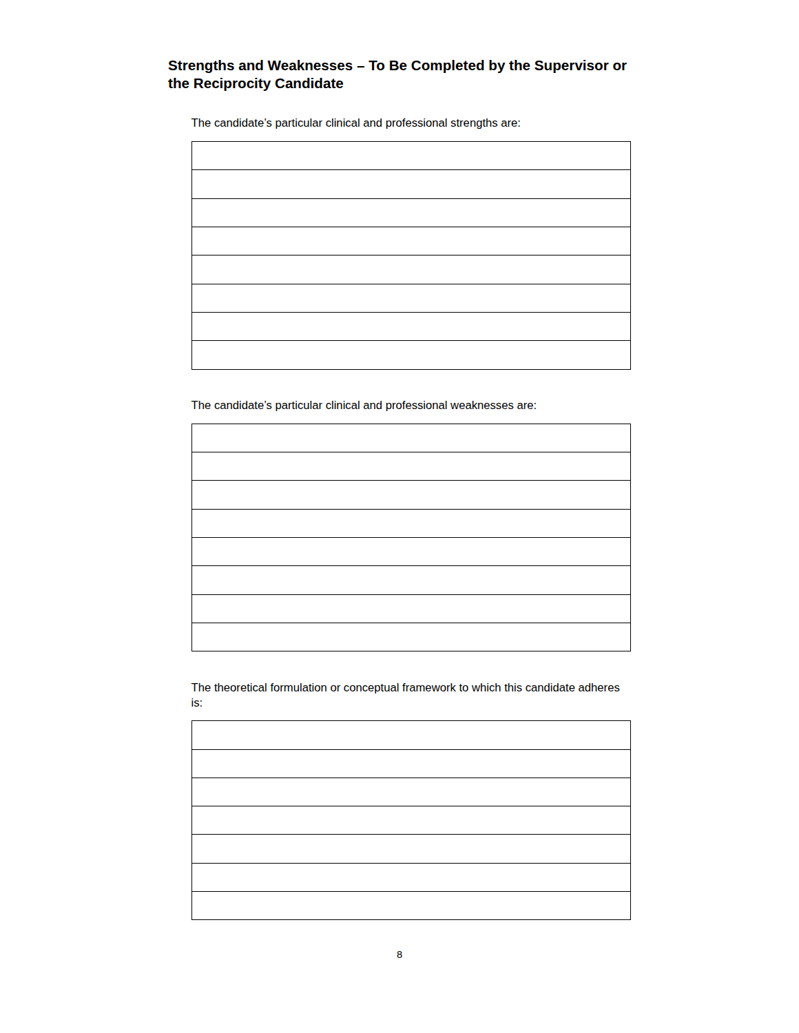Strengths and Weaknesses – To Be Completed by the Supervisor or the Reciprocity Candidate
The candidate’s particular clinical and professional strengths are:
The candidate’s particular clinical and professional weaknesses are:
The theoretical formulation or conceptual framework to which this candidate adheres is:
8